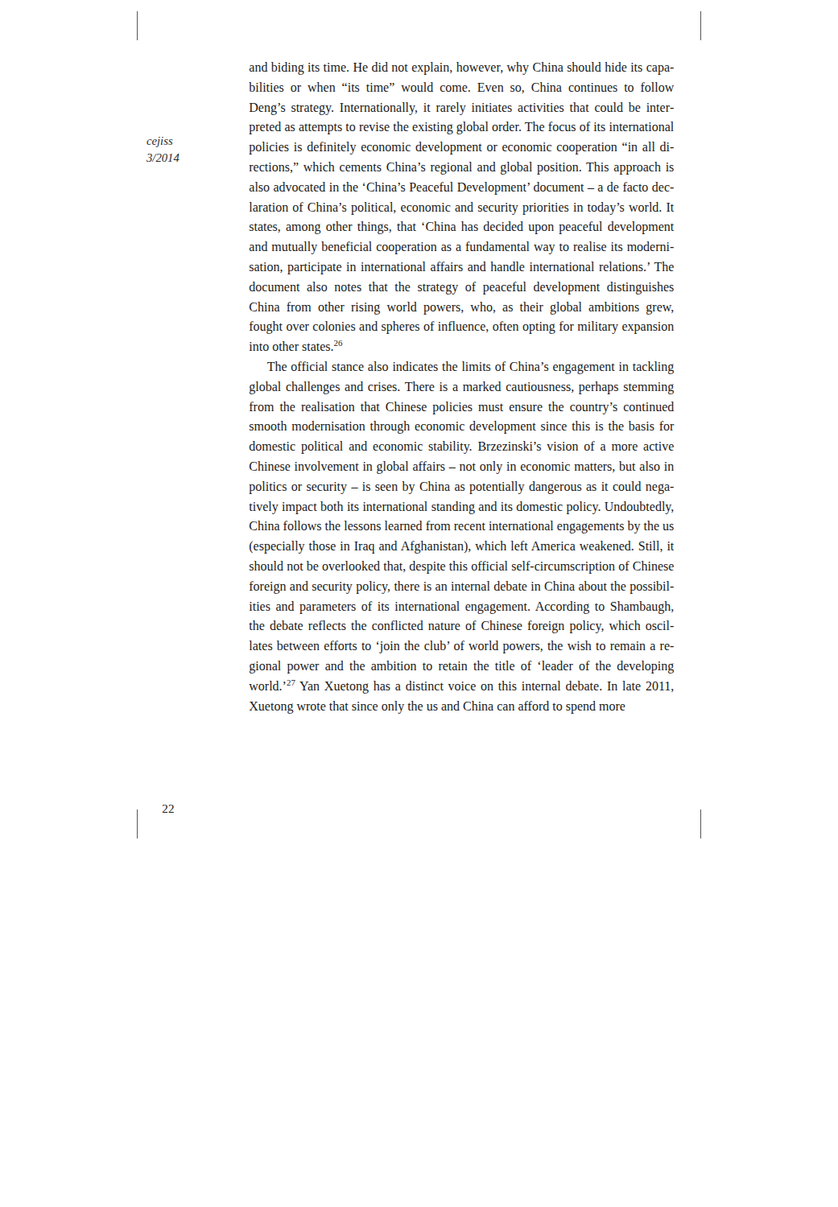cejiss
3/2014
and biding its time. He did not explain, however, why China should hide its capabilities or when “its time” would come. Even so, China continues to follow Deng’s strategy. Internationally, it rarely initiates activities that could be interpreted as attempts to revise the existing global order. The focus of its international policies is definitely economic development or economic cooperation “in all directions,” which cements China’s regional and global position. This approach is also advocated in the ‘China’s Peaceful Development’ document – a de facto declaration of China’s political, economic and security priorities in today’s world. It states, among other things, that ‘China has decided upon peaceful development and mutually beneficial cooperation as a fundamental way to realise its modernisation, participate in international affairs and handle international relations.’ The document also notes that the strategy of peaceful development distinguishes China from other rising world powers, who, as their global ambitions grew, fought over colonies and spheres of influence, often opting for military expansion into other states.26
The official stance also indicates the limits of China’s engagement in tackling global challenges and crises. There is a marked cautiousness, perhaps stemming from the realisation that Chinese policies must ensure the country’s continued smooth modernisation through economic development since this is the basis for domestic political and economic stability. Brzezinski’s vision of a more active Chinese involvement in global affairs – not only in economic matters, but also in politics or security – is seen by China as potentially dangerous as it could negatively impact both its international standing and its domestic policy. Undoubtedly, China follows the lessons learned from recent international engagements by the us (especially those in Iraq and Afghanistan), which left America weakened. Still, it should not be overlooked that, despite this official self-circumscription of Chinese foreign and security policy, there is an internal debate in China about the possibilities and parameters of its international engagement. According to Shambaugh, the debate reflects the conflicted nature of Chinese foreign policy, which oscillates between efforts to ‘join the club’ of world powers, the wish to remain a regional power and the ambition to retain the title of ‘leader of the developing world.’27 Yan Xuetong has a distinct voice on this internal debate. In late 2011, Xuetong wrote that since only the us and China can afford to spend more
22